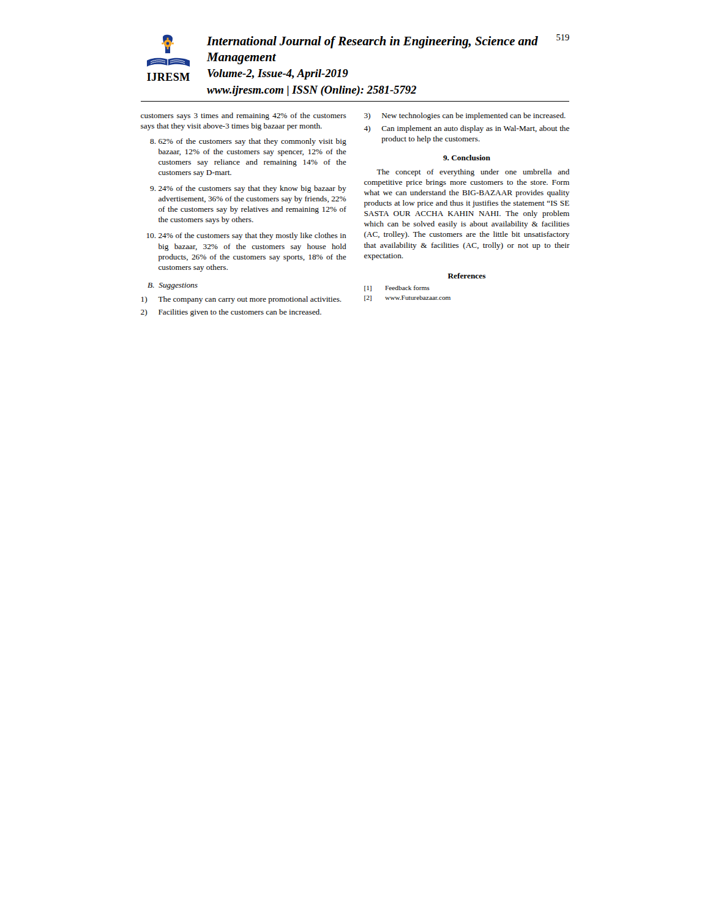519
IJRESM
International Journal of Research in Engineering, Science and Management
Volume-2, Issue-4, April-2019
www.ijresm.com | ISSN (Online): 2581-5792
customers says 3 times and remaining 42% of the customers says that they visit above-3 times big bazaar per month.
62% of the customers say that they commonly visit big bazaar, 12% of the customers say spencer, 12% of the customers say reliance and remaining 14% of the customers say D-mart.
24% of the customers say that they know big bazaar by advertisement, 36% of the customers say by friends, 22% of the customers say by relatives and remaining 12% of the customers says by others.
24% of the customers say that they mostly like clothes in big bazaar, 32% of the customers say house hold products, 26% of the customers say sports, 18% of the customers say others.
B. Suggestions
The company can carry out more promotional activities.
Facilities given to the customers can be increased.
New technologies can be implemented can be increased.
Can implement an auto display as in Wal-Mart, about the product to help the customers.
9. Conclusion
The concept of everything under one umbrella and competitive price brings more customers to the store. Form what we can understand the BIG-BAZAAR provides quality products at low price and thus it justifies the statement “IS SE SASTA OUR ACCHA KAHIN NAHI. The only problem which can be solved easily is about availability & facilities (AC, trolley). The customers are the little bit unsatisfactory that availability & facilities (AC, trolly) or not up to their expectation.
References
[1] Feedback forms
[2] www.Futurebazaar.com